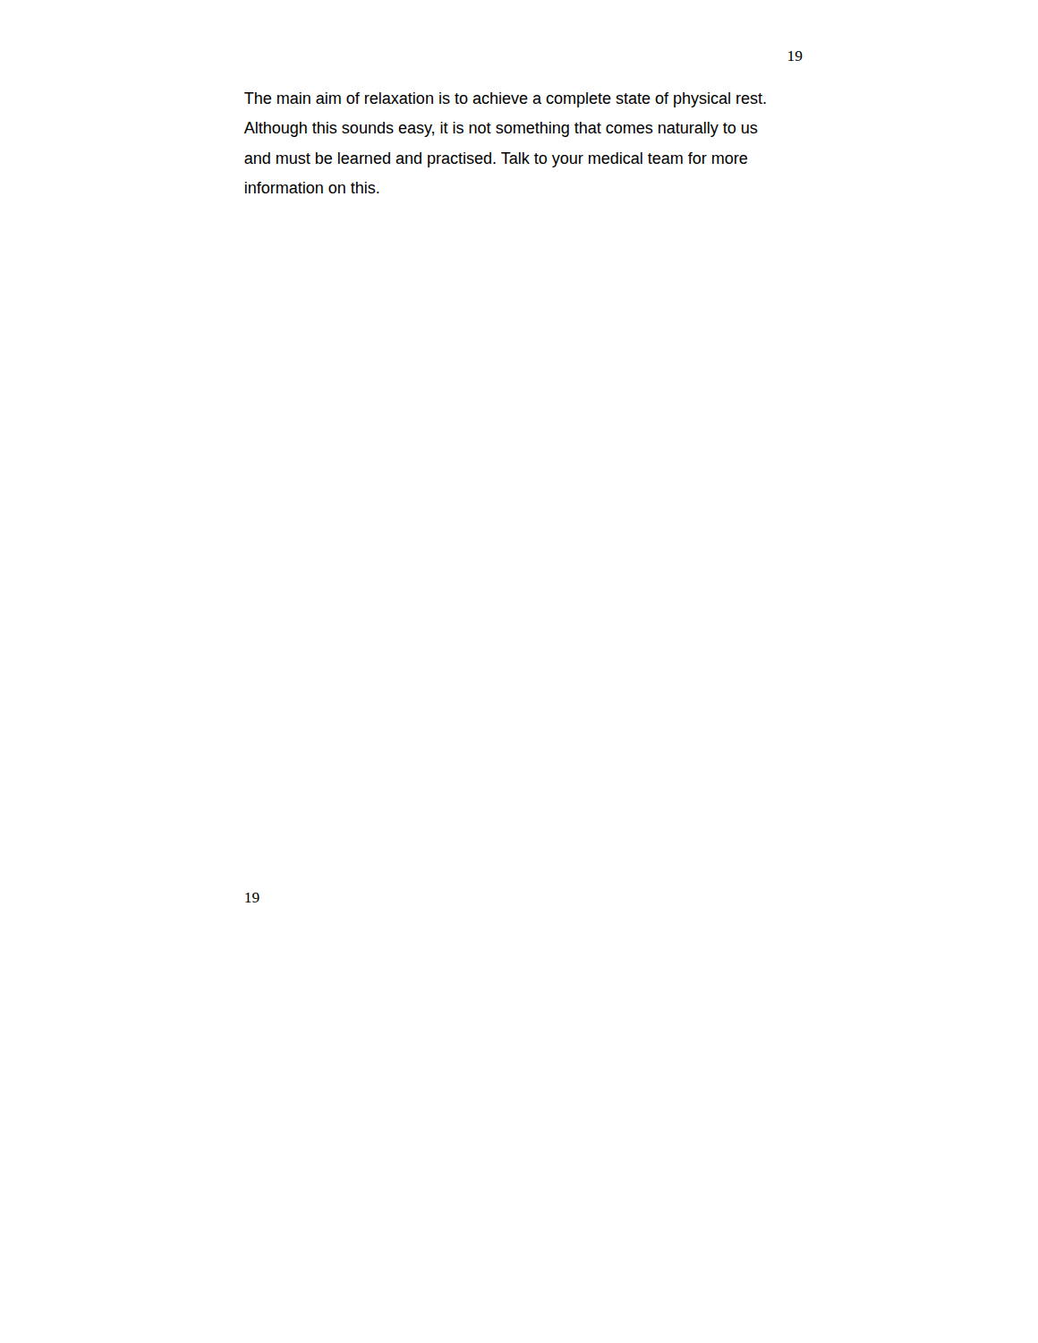19
The main aim of relaxation is to achieve a complete state of physical rest. Although this sounds easy, it is not something that comes naturally to us and must be learned and practised. Talk to your medical team for more information on this.
19